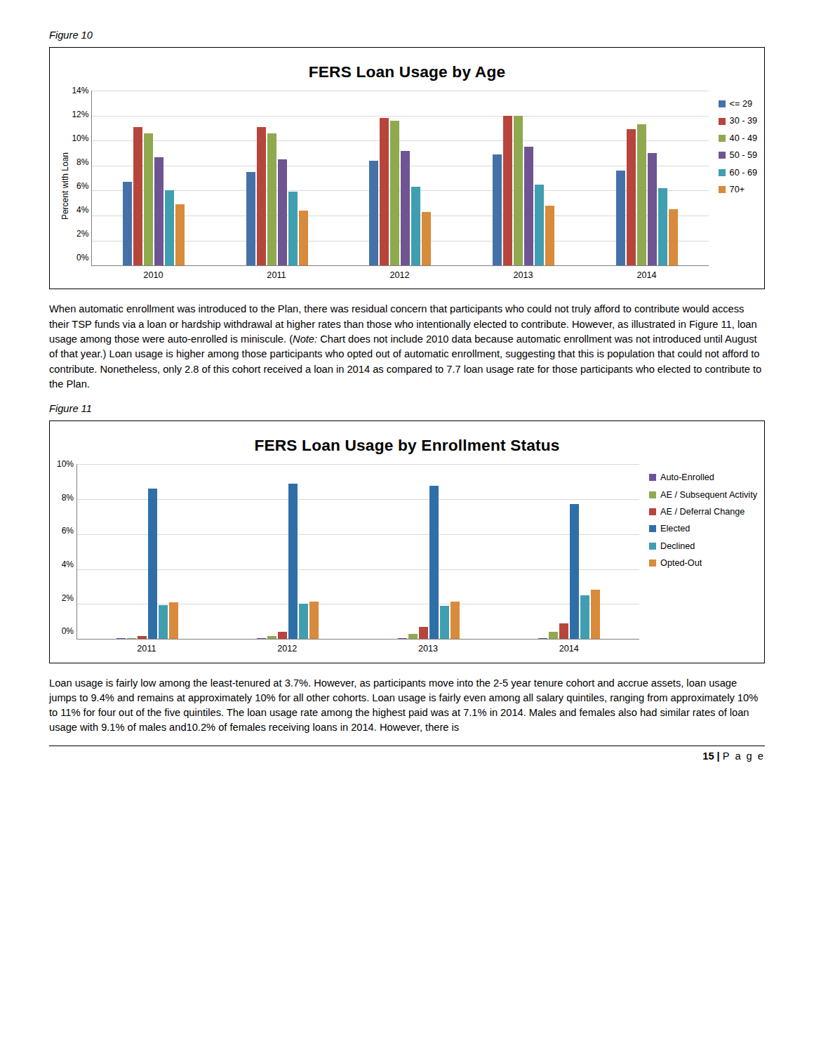Figure 10
FERS Loan Usage by Age
Percent with Loan
14% 12% 10% 8% 6% 4% 2% 0%
2010 2011 2012 2013 2014
<= 29
30 - 39
40 - 49
50 - 59
60 - 69
70+
When automatic enrollment was introduced to the Plan, there was residual concern that participants who could not truly afford to contribute would access their TSP funds via a loan or hardship withdrawal at higher rates than those who intentionally elected to contribute. However, as illustrated in Figure 11, loan usage among those were auto-enrolled is miniscule. (Note: Chart does not include 2010 data because automatic enrollment was not introduced until August of that year.) Loan usage is higher among those participants who opted out of automatic enrollment, suggesting that this is population that could not afford to contribute. Nonetheless, only 2.8 of this cohort received a loan in 2014 as compared to 7.7 loan usage rate for those participants who elected to contribute to the Plan.
Figure 11
FERS Loan Usage by Enrollment Status
10% 8% 6% 4% 2% 0%
2011 2012 2013 2014
Auto-Enrolled
AE / Subsequent Activity
AE / Deferral Change
Elected
Declined
Opted-Out
Loan usage is fairly low among the least-tenured at 3.7%. However, as participants move into the 2-5 year tenure cohort and accrue assets, loan usage jumps to 9.4% and remains at approximately 10% for all other cohorts. Loan usage is fairly even among all salary quintiles, ranging from approximately 10% to 11% for four out of the five quintiles. The loan usage rate among the highest paid was at 7.1% in 2014. Males and females also had similar rates of loan usage with 9.1% of males and10.2% of females receiving loans in 2014. However, there is
15 | P a g e